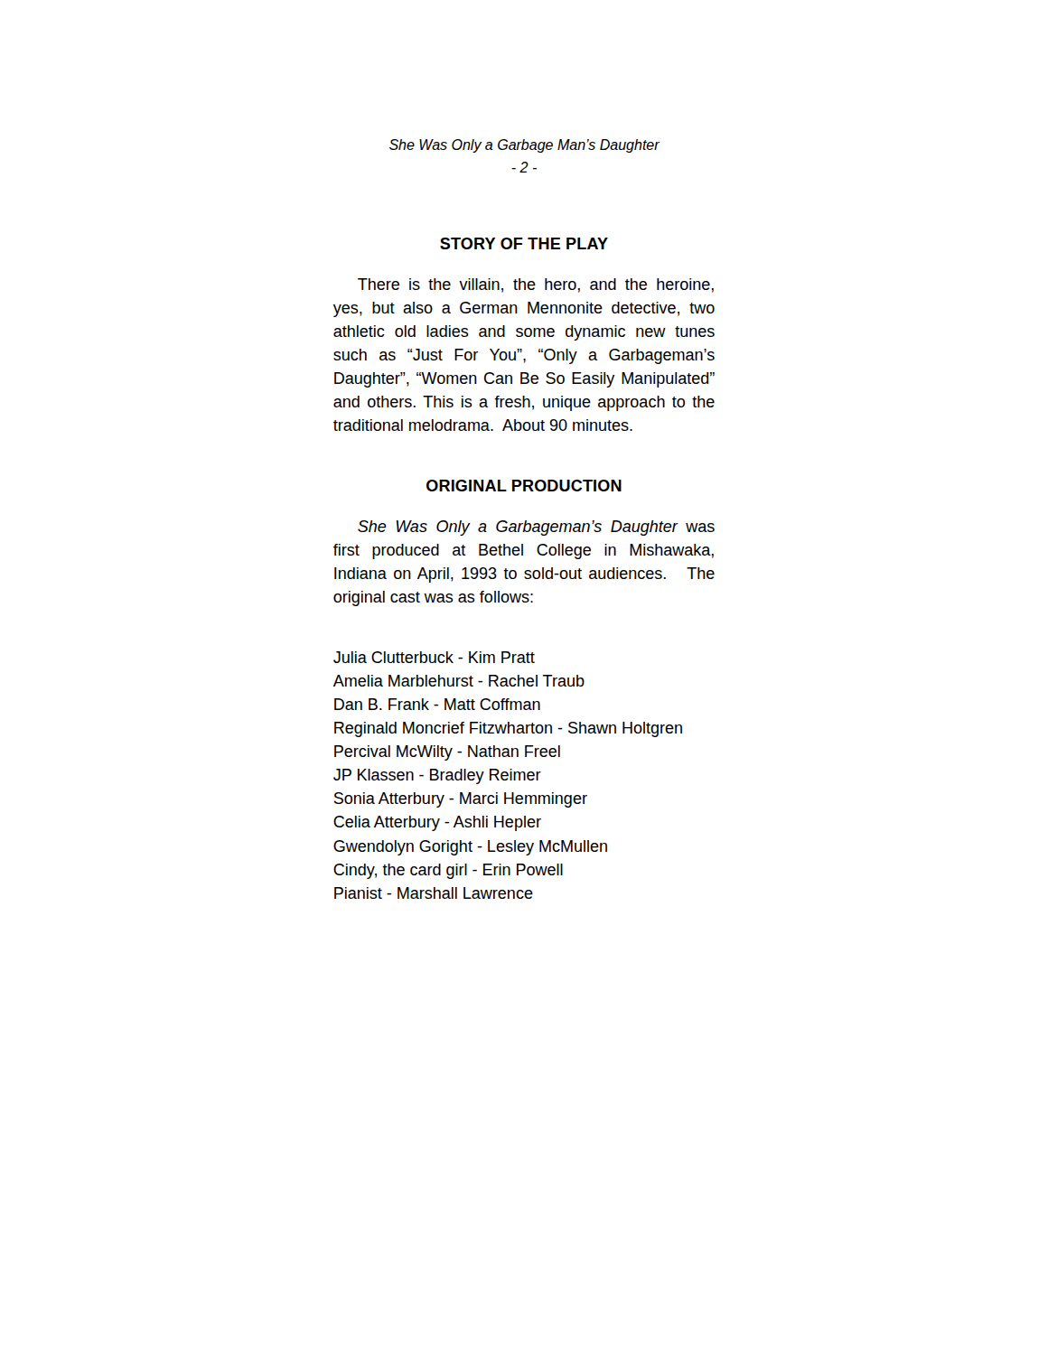She Was Only a Garbage Man’s Daughter
- 2 -
STORY OF THE PLAY
There is the villain, the hero, and the heroine, yes, but also a German Mennonite detective, two athletic old ladies and some dynamic new tunes such as “Just For You”, “Only a Garbageman’s Daughter”, “Women Can Be So Easily Manipulated” and others. This is a fresh, unique approach to the traditional melodrama. About 90 minutes.
ORIGINAL PRODUCTION
She Was Only a Garbageman’s Daughter was first produced at Bethel College in Mishawaka, Indiana on April, 1993 to sold-out audiences. The original cast was as follows:
Julia Clutterbuck - Kim Pratt
Amelia Marblehurst - Rachel Traub
Dan B. Frank - Matt Coffman
Reginald Moncrief Fitzwharton - Shawn Holtgren
Percival McWilty - Nathan Freel
JP Klassen - Bradley Reimer
Sonia Atterbury - Marci Hemminger
Celia Atterbury - Ashli Hepler
Gwendolyn Goright - Lesley McMullen
Cindy, the card girl - Erin Powell
Pianist - Marshall Lawrence